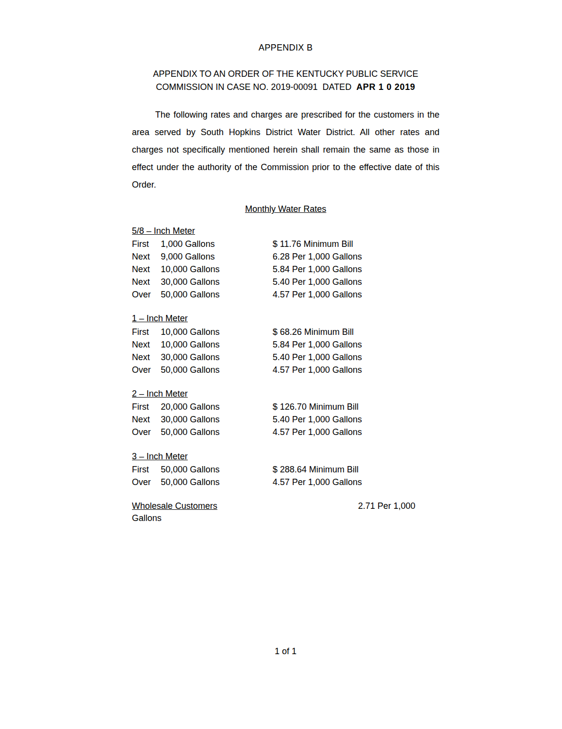APPENDIX B
APPENDIX TO AN ORDER OF THE KENTUCKY PUBLIC SERVICE
COMMISSION IN CASE NO. 2019-00091 DATED APR 1 0 2019
The following rates and charges are prescribed for the customers in the area served by South Hopkins District Water District. All other rates and charges not specifically mentioned herein shall remain the same as those in effect under the authority of the Commission prior to the effective date of this Order.
Monthly Water Rates
5/8 – Inch Meter
| First | 1,000 Gallons | | $ 11.76 Minimum Bill |
| Next | 9,000 Gallons | | 6.28 Per 1,000 Gallons |
| Next | 10,000 Gallons | | 5.84 Per 1,000 Gallons |
| Next | 30,000 Gallons | | 5.40 Per 1,000 Gallons |
| Over | 50,000 Gallons | | 4.57 Per 1,000 Gallons |
1 – Inch Meter
| First | 10,000 Gallons | | $ 68.26 Minimum Bill |
| Next | 10,000 Gallons | | 5.84 Per 1,000 Gallons |
| Next | 30,000 Gallons | | 5.40 Per 1,000 Gallons |
| Over | 50,000 Gallons | | 4.57 Per 1,000 Gallons |
2 – Inch Meter
| First | 20,000 Gallons | | $ 126.70 Minimum Bill |
| Next | 30,000 Gallons | | 5.40 Per 1,000 Gallons |
| Over | 50,000 Gallons | | 4.57 Per 1,000 Gallons |
3 – Inch Meter
| First | 50,000 Gallons | | $ 288.64 Minimum Bill |
| Over | 50,000 Gallons | | 4.57 Per 1,000 Gallons |
Wholesale Customers 2.71 Per 1,000 Gallons
1 of 1